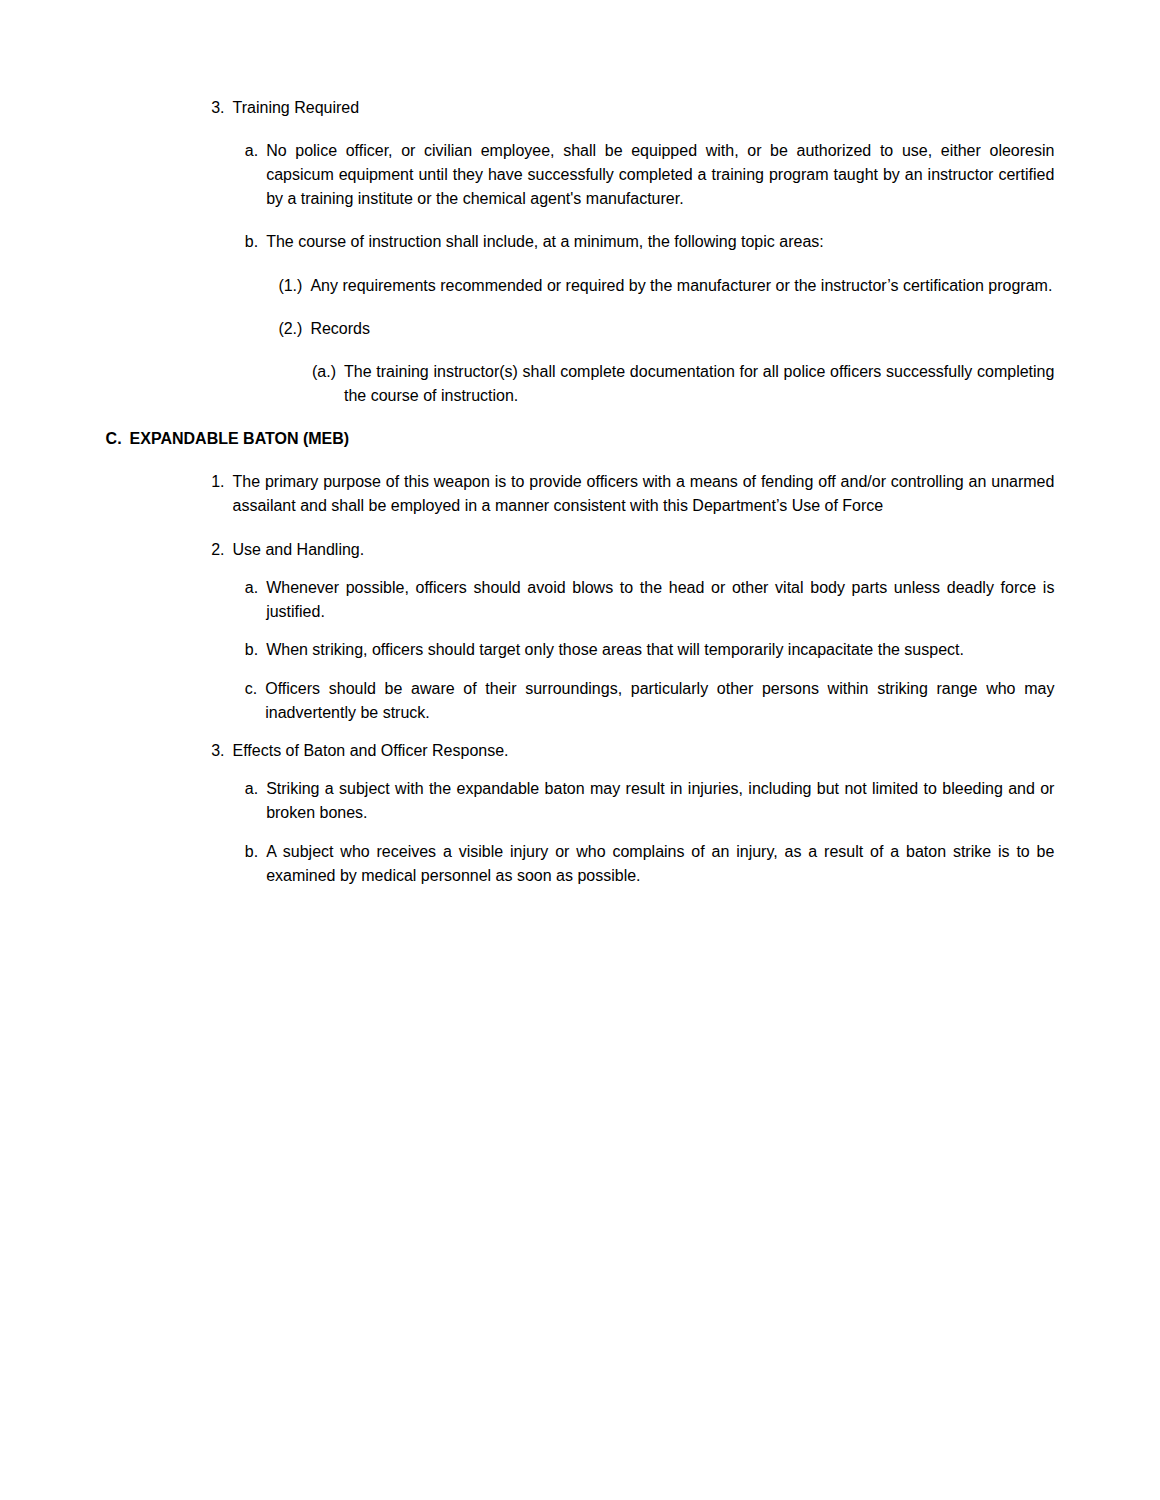3. Training Required
a. No police officer, or civilian employee, shall be equipped with, or be authorized to use, either oleoresin capsicum equipment until they have successfully completed a training program taught by an instructor certified by a training institute or the chemical agent's manufacturer.
b. The course of instruction shall include, at a minimum, the following topic areas:
(1.) Any requirements recommended or required by the manufacturer or the instructor’s certification program.
(2.) Records
(a.) The training instructor(s) shall complete documentation for all police officers successfully completing the course of instruction.
C. EXPANDABLE BATON (MEB)
1. The primary purpose of this weapon is to provide officers with a means of fending off and/or controlling an unarmed assailant and shall be employed in a manner consistent with this Department’s Use of Force
2. Use and Handling.
a. Whenever possible, officers should avoid blows to the head or other vital body parts unless deadly force is justified.
b. When striking, officers should target only those areas that will temporarily incapacitate the suspect.
c. Officers should be aware of their surroundings, particularly other persons within striking range who may inadvertently be struck.
3. Effects of Baton and Officer Response.
a. Striking a subject with the expandable baton may result in injuries, including but not limited to bleeding and or broken bones.
b. A subject who receives a visible injury or who complains of an injury, as a result of a baton strike is to be examined by medical personnel as soon as possible.